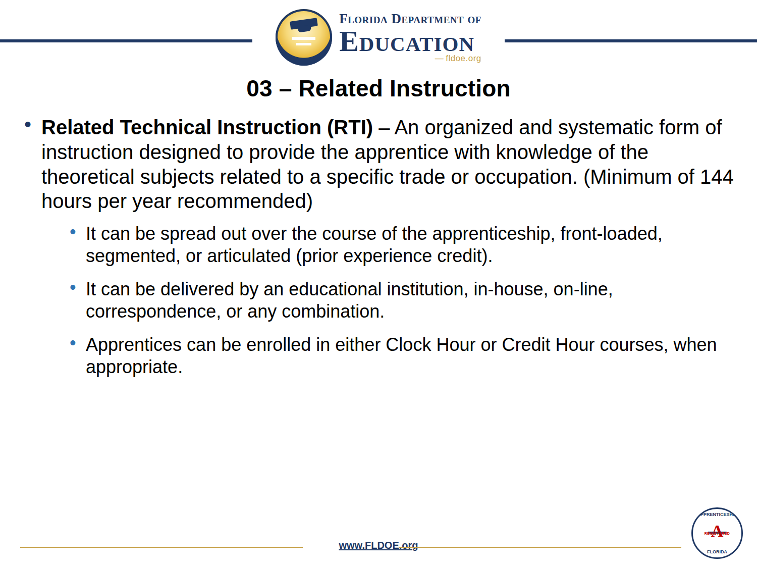Florida Department of
Education
—fldoe.org
03 – Related Instruction
Related Technical Instruction (RTI) – An organized and systematic form of instruction designed to provide the apprentice with knowledge of the theoretical subjects related to a specific trade or occupation. (Minimum of 144 hours per year recommended)
It can be spread out over the course of the apprenticeship, front-loaded, segmented, or articulated (prior experience credit).
It can be delivered by an educational institution, in-house, on-line, correspondence, or any combination.
Apprentices can be enrolled in either Clock Hour or Credit Hour courses, when appropriate.
www.FLDOE.org
APPRENTICESHIP
A
REGISTERED
FLORIDA